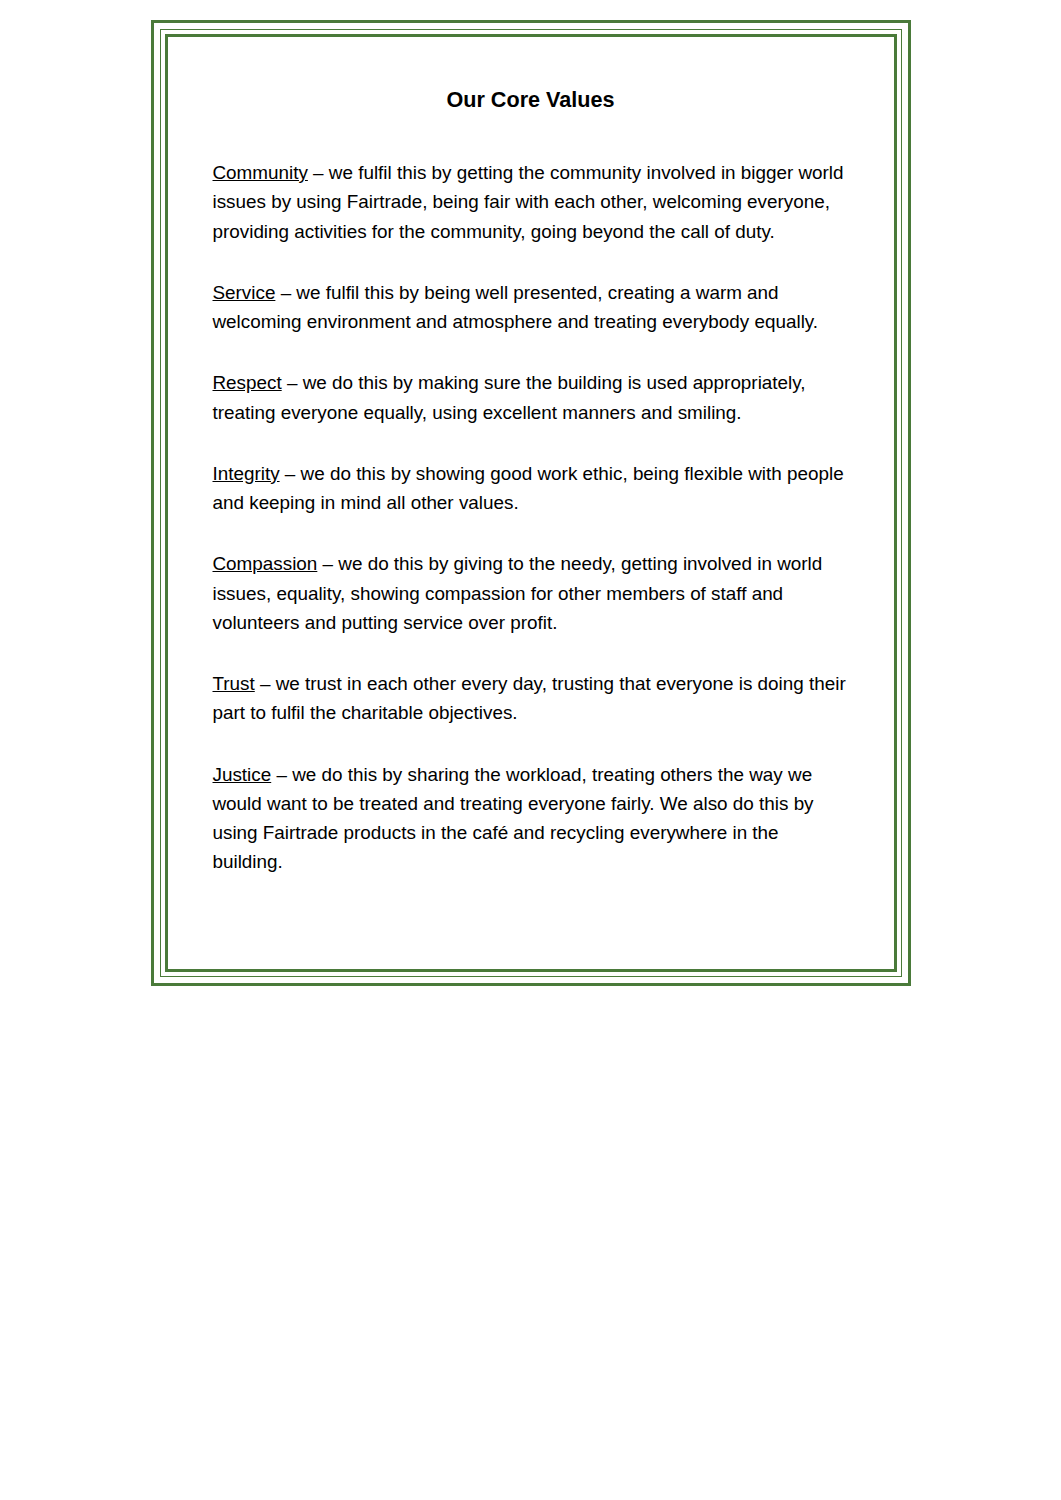Our Core Values
Community – we fulfil this by getting the community involved in bigger world issues by using Fairtrade, being fair with each other, welcoming everyone, providing activities for the community, going beyond the call of duty.
Service – we fulfil this by being well presented, creating a warm and welcoming environment and atmosphere and treating everybody equally.
Respect – we do this by making sure the building is used appropriately, treating everyone equally, using excellent manners and smiling.
Integrity – we do this by showing good work ethic, being flexible with people and keeping in mind all other values.
Compassion – we do this by giving to the needy, getting involved in world issues, equality, showing compassion for other members of staff and volunteers and putting service over profit.
Trust – we trust in each other every day, trusting that everyone is doing their part to fulfil the charitable objectives.
Justice – we do this by sharing the workload, treating others the way we would want to be treated and treating everyone fairly. We also do this by using Fairtrade products in the café and recycling everywhere in the building.